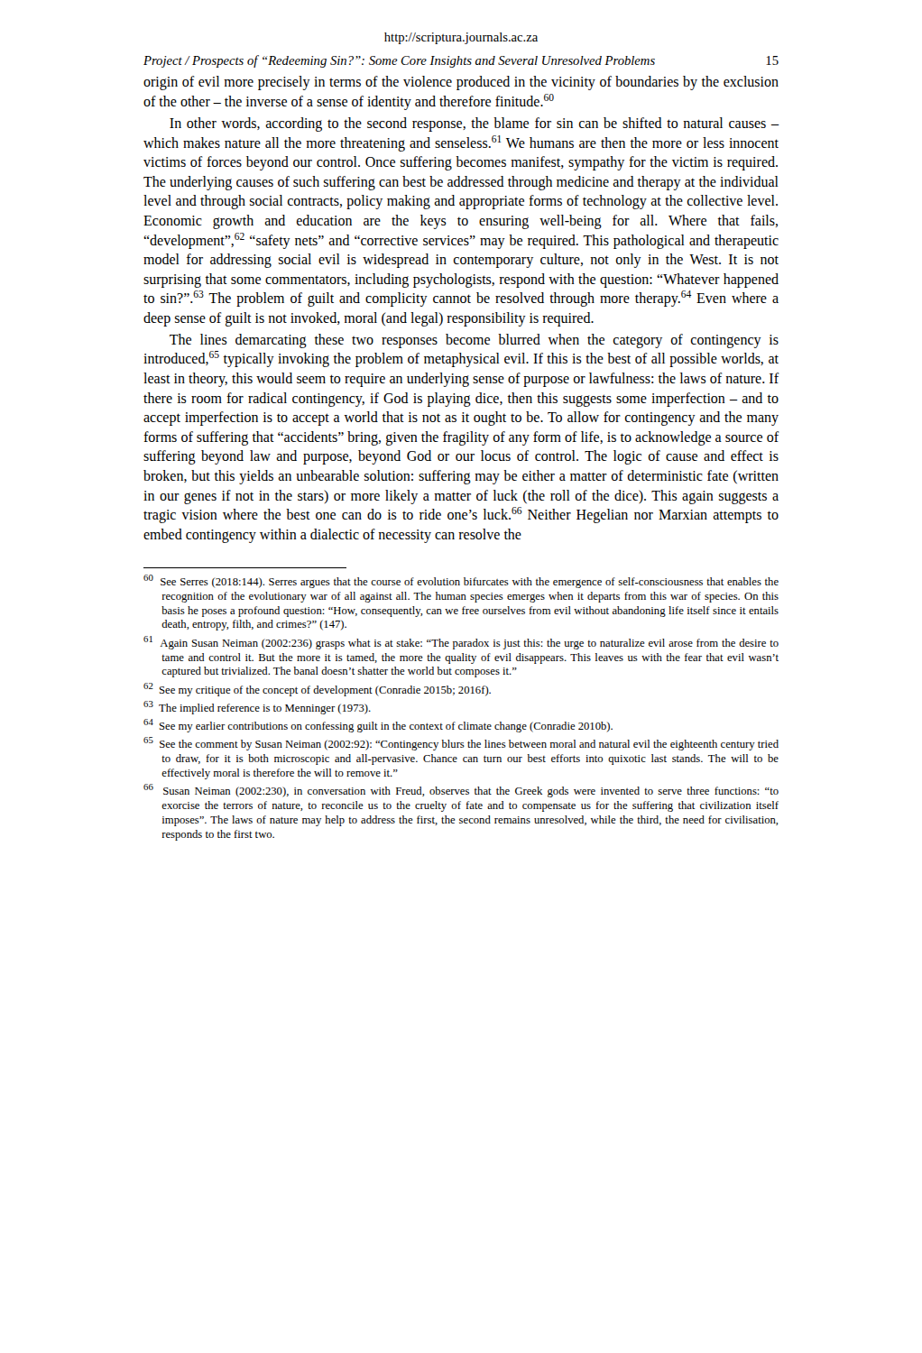http://scriptura.journals.ac.za
Project / Prospects of “Redeeming Sin?”: Some Core Insights and Several Unresolved Problems 15
origin of evil more precisely in terms of the violence produced in the vicinity of boundaries by the exclusion of the other – the inverse of a sense of identity and therefore finitude.60
In other words, according to the second response, the blame for sin can be shifted to natural causes – which makes nature all the more threatening and senseless.61 We humans are then the more or less innocent victims of forces beyond our control. Once suffering becomes manifest, sympathy for the victim is required. The underlying causes of such suffering can best be addressed through medicine and therapy at the individual level and through social contracts, policy making and appropriate forms of technology at the collective level. Economic growth and education are the keys to ensuring well-being for all. Where that fails, “development”,62 “safety nets” and “corrective services” may be required. This pathological and therapeutic model for addressing social evil is widespread in contemporary culture, not only in the West. It is not surprising that some commentators, including psychologists, respond with the question: “Whatever happened to sin?”.63 The problem of guilt and complicity cannot be resolved through more therapy.64 Even where a deep sense of guilt is not invoked, moral (and legal) responsibility is required.
The lines demarcating these two responses become blurred when the category of contingency is introduced,65 typically invoking the problem of metaphysical evil. If this is the best of all possible worlds, at least in theory, this would seem to require an underlying sense of purpose or lawfulness: the laws of nature. If there is room for radical contingency, if God is playing dice, then this suggests some imperfection – and to accept imperfection is to accept a world that is not as it ought to be. To allow for contingency and the many forms of suffering that “accidents” bring, given the fragility of any form of life, is to acknowledge a source of suffering beyond law and purpose, beyond God or our locus of control. The logic of cause and effect is broken, but this yields an unbearable solution: suffering may be either a matter of deterministic fate (written in our genes if not in the stars) or more likely a matter of luck (the roll of the dice). This again suggests a tragic vision where the best one can do is to ride one’s luck.66 Neither Hegelian nor Marxian attempts to embed contingency within a dialectic of necessity can resolve the
60 See Serres (2018:144). Serres argues that the course of evolution bifurcates with the emergence of self-consciousness that enables the recognition of the evolutionary war of all against all. The human species emerges when it departs from this war of species. On this basis he poses a profound question: “How, consequently, can we free ourselves from evil without abandoning life itself since it entails death, entropy, filth, and crimes?” (147).
61 Again Susan Neiman (2002:236) grasps what is at stake: “The paradox is just this: the urge to naturalize evil arose from the desire to tame and control it. But the more it is tamed, the more the quality of evil disappears. This leaves us with the fear that evil wasn’t captured but trivialized. The banal doesn’t shatter the world but composes it.”
62 See my critique of the concept of development (Conradie 2015b; 2016f).
63 The implied reference is to Menninger (1973).
64 See my earlier contributions on confessing guilt in the context of climate change (Conradie 2010b).
65 See the comment by Susan Neiman (2002:92): “Contingency blurs the lines between moral and natural evil the eighteenth century tried to draw, for it is both microscopic and all-pervasive. Chance can turn our best efforts into quixotic last stands. The will to be effectively moral is therefore the will to remove it.”
66 Susan Neiman (2002:230), in conversation with Freud, observes that the Greek gods were invented to serve three functions: “to exorcise the terrors of nature, to reconcile us to the cruelty of fate and to compensate us for the suffering that civilization itself imposes”. The laws of nature may help to address the first, the second remains unresolved, while the third, the need for civilisation, responds to the first two.